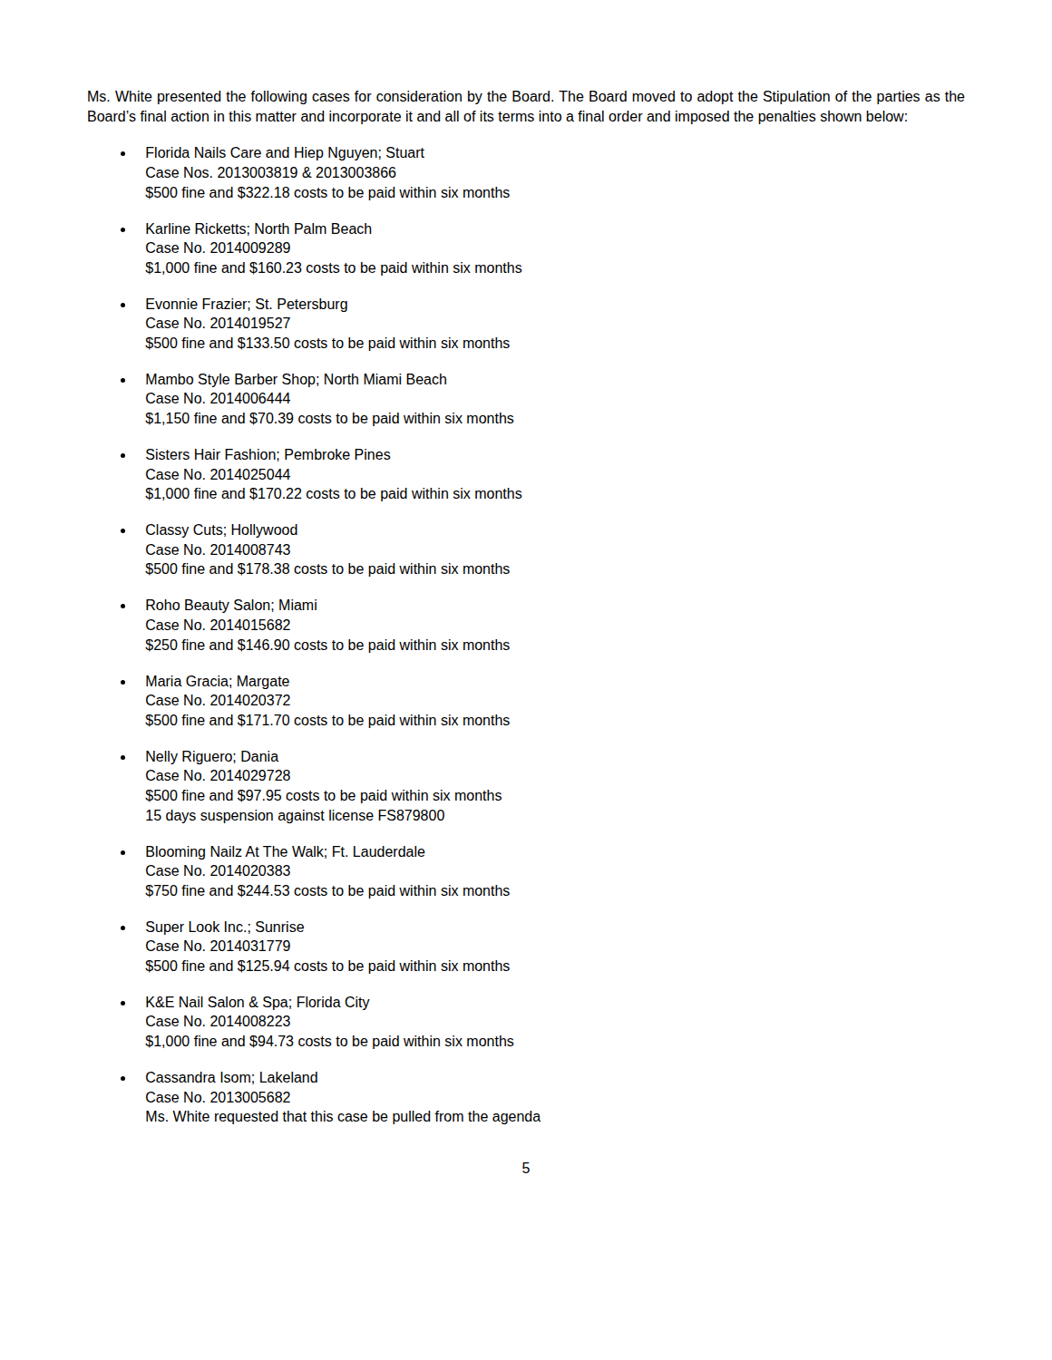Ms. White presented the following cases for consideration by the Board. The Board moved to adopt the Stipulation of the parties as the Board’s final action in this matter and incorporate it and all of its terms into a final order and imposed the penalties shown below:
Florida Nails Care and Hiep Nguyen; Stuart Case Nos. 2013003819 & 2013003866 $500 fine and $322.18 costs to be paid within six months
Karline Ricketts; North Palm Beach Case No. 2014009289 $1,000 fine and $160.23 costs to be paid within six months
Evonnie Frazier; St. Petersburg Case No. 2014019527 $500 fine and $133.50 costs to be paid within six months
Mambo Style Barber Shop; North Miami Beach Case No. 2014006444 $1,150 fine and $70.39 costs to be paid within six months
Sisters Hair Fashion; Pembroke Pines Case No. 2014025044 $1,000 fine and $170.22 costs to be paid within six months
Classy Cuts; Hollywood Case No. 2014008743 $500 fine and $178.38 costs to be paid within six months
Roho Beauty Salon; Miami Case No. 2014015682 $250 fine and $146.90 costs to be paid within six months
Maria Gracia; Margate Case No. 2014020372 $500 fine and $171.70 costs to be paid within six months
Nelly Riguero; Dania Case No. 2014029728 $500 fine and $97.95 costs to be paid within six months 15 days suspension against license FS879800
Blooming Nailz At The Walk; Ft. Lauderdale Case No. 2014020383 $750 fine and $244.53 costs to be paid within six months
Super Look Inc.; Sunrise Case No. 2014031779 $500 fine and $125.94 costs to be paid within six months
K&E Nail Salon & Spa; Florida City Case No. 2014008223 $1,000 fine and $94.73 costs to be paid within six months
Cassandra Isom; Lakeland Case No. 2013005682 Ms. White requested that this case be pulled from the agenda
5